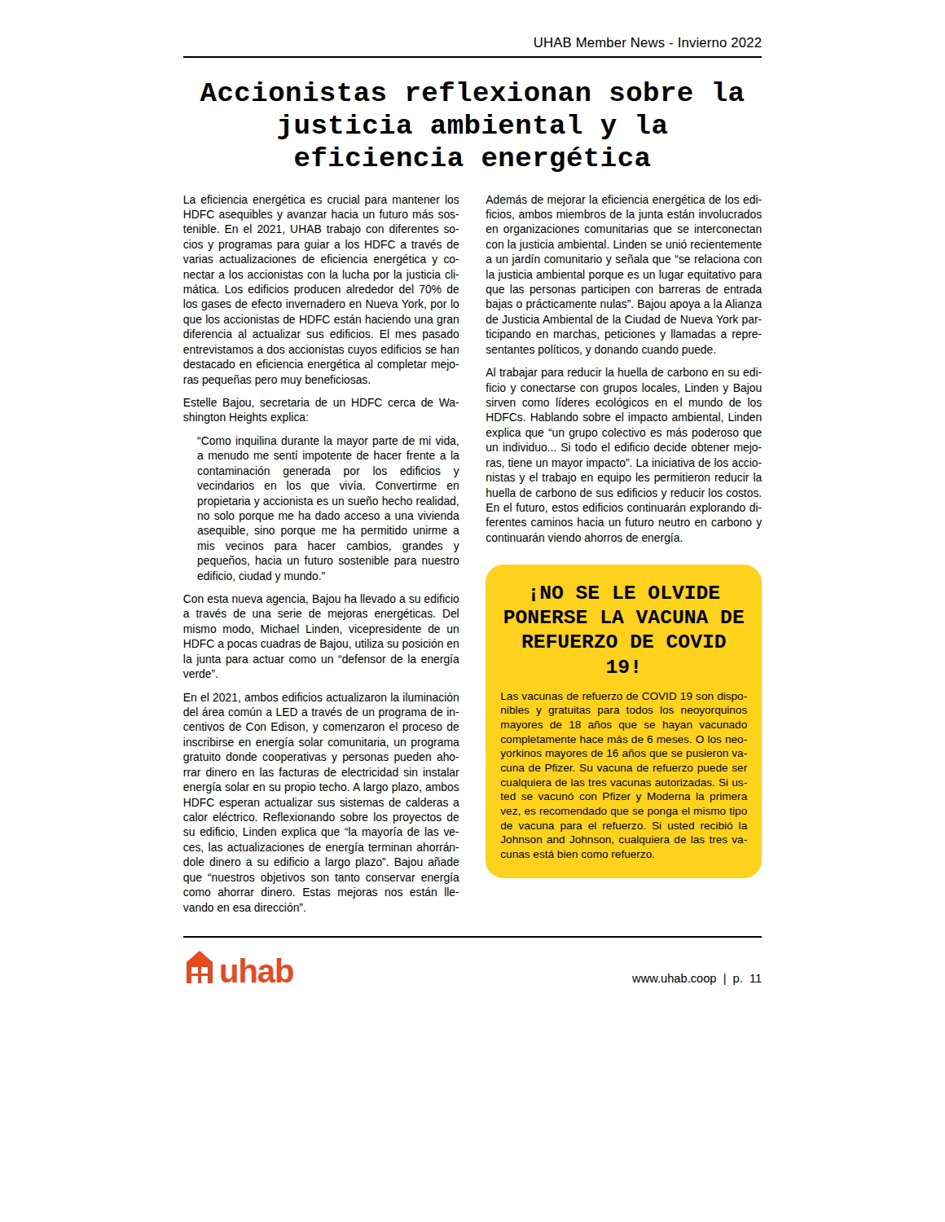UHAB Member News - Invierno 2022
Accionistas reflexionan sobre la justicia ambiental y la eficiencia energética
La eficiencia energética es crucial para mantener los HDFC asequibles y avanzar hacia un futuro más sostenible. En el 2021, UHAB trabajo con diferentes socios y programas para guiar a los HDFC a través de varias actualizaciones de eficiencia energética y conectar a los accionistas con la lucha por la justicia climática. Los edificios producen alrededor del 70% de los gases de efecto invernadero en Nueva York, por lo que los accionistas de HDFC están haciendo una gran diferencia al actualizar sus edificios. El mes pasado entrevistamos a dos accionistas cuyos edificios se han destacado en eficiencia energética al completar mejoras pequeñas pero muy beneficiosas.
Estelle Bajou, secretaria de un HDFC cerca de Washington Heights explica:
“Como inquilina durante la mayor parte de mi vida, a menudo me sentí impotente de hacer frente a la contaminación generada por los edificios y vecindarios en los que vivía. Convertirme en propietaria y accionista es un sueño hecho realidad, no solo porque me ha dado acceso a una vivienda asequible, sino porque me ha permitido unirme a mis vecinos para hacer cambios, grandes y pequeños, hacia un futuro sostenible para nuestro edificio, ciudad y mundo.”
Con esta nueva agencia, Bajou ha llevado a su edificio a través de una serie de mejoras energéticas. Del mismo modo, Michael Linden, vicepresidente de un HDFC a pocas cuadras de Bajou, utiliza su posición en la junta para actuar como un “defensor de la energía verde”.
En el 2021, ambos edificios actualizaron la iluminación del área común a LED a través de un programa de incentivos de Con Edison, y comenzaron el proceso de inscribirse en energía solar comunitaria, un programa gratuito donde cooperativas y personas pueden ahorrar dinero en las facturas de electricidad sin instalar energía solar en su propio techo. A largo plazo, ambos HDFC esperan actualizar sus sistemas de calderas a calor eléctrico. Reflexionando sobre los proyectos de su edificio, Linden explica que “la mayoría de las veces, las actualizaciones de energía terminan ahorrándole dinero a su edificio a largo plazo”. Bajou añade que “nuestros objetivos son tanto conservar energía como ahorrar dinero. Estas mejoras nos están llevando en esa dirección”.
Además de mejorar la eficiencia energética de los edificios, ambos miembros de la junta están involucrados en organizaciones comunitarias que se interconectan con la justicia ambiental. Linden se unió recientemente a un jardín comunitario y señala que “se relaciona con la justicia ambiental porque es un lugar equitativo para que las personas participen con barreras de entrada bajas o prácticamente nulas”. Bajou apoya a la Alianza de Justicia Ambiental de la Ciudad de Nueva York participando en marchas, peticiones y llamadas a representantes políticos, y donando cuando puede.
Al trabajar para reducir la huella de carbono en su edificio y conectarse con grupos locales, Linden y Bajou sirven como líderes ecológicos en el mundo de los HDFCs. Hablando sobre el impacto ambiental, Linden explica que “un grupo colectivo es más poderoso que un individuo... Si todo el edificio decide obtener mejoras, tiene un mayor impacto”. La iniciativa de los accionistas y el trabajo en equipo les permitieron reducir la huella de carbono de sus edificios y reducir los costos. En el futuro, estos edificios continuarán explorando diferentes caminos hacia un futuro neutro en carbono y continuarán viendo ahorros de energía.
¡NO SE LE OLVIDE PONERSE LA VACUNA DE REFUERZO DE COVID 19!
Las vacunas de refuerzo de COVID 19 son disponibles y gratuitas para todos los neoyorquinos mayores de 18 años que se hayan vacunado completamente hace más de 6 meses. O los neoyorkinos mayores de 16 años que se pusieron vacuna de Pfizer. Su vacuna de refuerzo puede ser cualquiera de las tres vacunas autorizadas. Si usted se vacunó con Pfizer y Moderna la primera vez, es recomendado que se ponga el mismo tipo de vacuna para el refuerzo. Si usted recibió la Johnson and Johnson, cualquiera de las tres vacunas está bien como refuerzo.
uhab
www.uhab.coop | p. 11